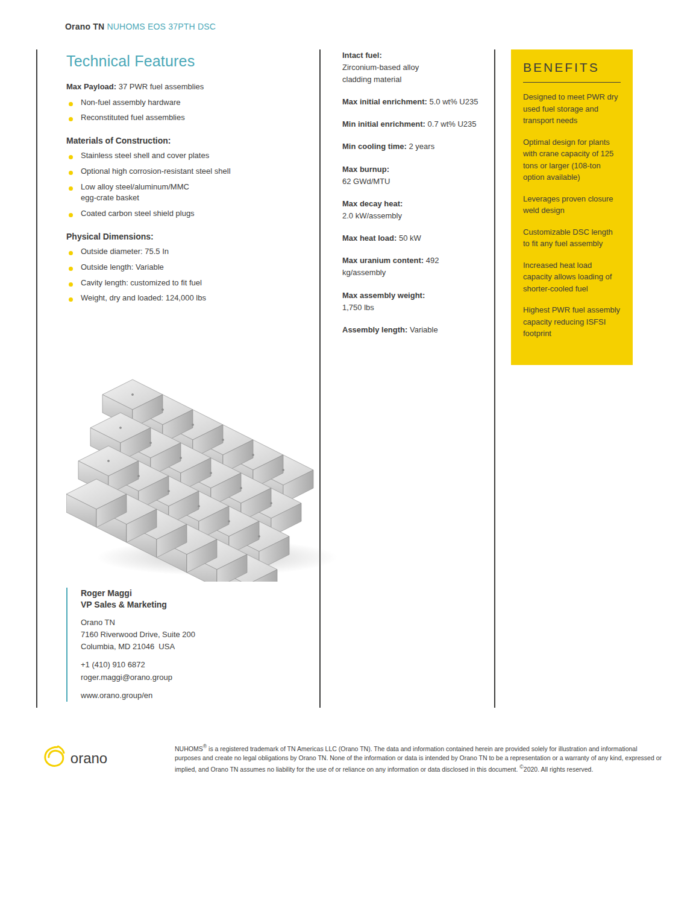Orano TN NUHOMS EOS 37PTH DSC
Technical Features
Max Payload: 37 PWR fuel assemblies
Non-fuel assembly hardware
Reconstituted fuel assemblies
Materials of Construction:
Stainless steel shell and cover plates
Optional high corrosion-resistant steel shell
Low alloy steel/aluminum/MMC
egg-crate basket
Coated carbon steel shield plugs
Physical Dimensions:
Outside diameter: 75.5 In
Outside length: Variable
Cavity length: customized to fit fuel
Weight, dry and loaded: 124,000 lbs
Roger Maggi
VP Sales & Marketing
Orano TN
7160 Riverwood Drive, Suite 200
Columbia, MD 21046 USA
+1 (410) 910 6872
roger.maggi@orano.group
www.orano.group/en
Intact fuel:
Zirconium-based alloy
cladding material
Max initial enrichment: 5.0 wt% U235
Min initial enrichment: 0.7 wt% U235
Min cooling time: 2 years
Max burnup:
62 GWd/MTU
Max decay heat:
2.0 kW/assembly
Max heat load: 50 kW
Max uranium content: 492 kg/assembly
Max assembly weight:
1,750 lbs
Assembly length: Variable
BENEFITS
Designed to meet PWR dry used fuel storage and transport needs
Optimal design for plants with crane capacity of 125 tons or larger (108-ton option available)
Leverages proven closure weld design
Customizable DSC length to fit any fuel assembly
Increased heat load capacity allows loading of shorter-cooled fuel
Highest PWR fuel assembly capacity reducing ISFSI footprint
orano
NUHOMS® is a registered trademark of TN Americas LLC (Orano TN). The data and information contained herein are provided solely for illustration and informational purposes and create no legal obligations by Orano TN. None of the information or data is intended by Orano TN to be a representation or a warranty of any kind, expressed or implied, and Orano TN assumes no liability for the use of or reliance on any information or data disclosed in this document. ©2020. All rights reserved.